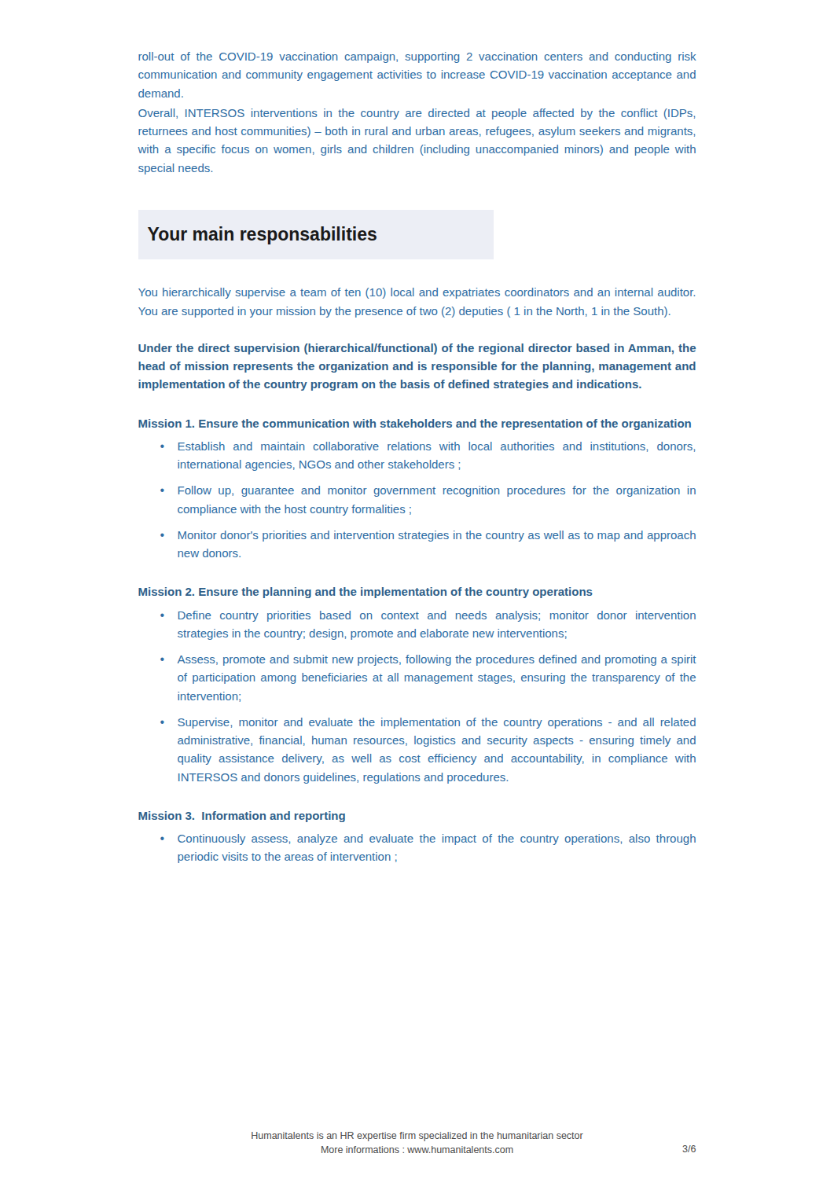roll-out of the COVID-19 vaccination campaign, supporting 2 vaccination centers and conducting risk communication and community engagement activities to increase COVID-19 vaccination acceptance and demand.
Overall, INTERSOS interventions in the country are directed at people affected by the conflict (IDPs, returnees and host communities) – both in rural and urban areas, refugees, asylum seekers and migrants, with a specific focus on women, girls and children (including unaccompanied minors) and people with special needs.
Your main responsabilities
You hierarchically supervise a team of ten (10) local and expatriates coordinators and an internal auditor. You are supported in your mission by the presence of two (2) deputies ( 1 in the North, 1 in the South).
Under the direct supervision (hierarchical/functional) of the regional director based in Amman, the head of mission represents the organization and is responsible for the planning, management and implementation of the country program on the basis of defined strategies and indications.
Mission 1. Ensure the communication with stakeholders and the representation of the organization
Establish and maintain collaborative relations with local authorities and institutions, donors, international agencies, NGOs and other stakeholders ;
Follow up, guarantee and monitor government recognition procedures for the organization in compliance with the host country formalities ;
Monitor donor's priorities and intervention strategies in the country as well as to map and approach new donors.
Mission 2. Ensure the planning and the implementation of the country operations
Define country priorities based on context and needs analysis; monitor donor intervention strategies in the country; design, promote and elaborate new interventions;
Assess, promote and submit new projects, following the procedures defined and promoting a spirit of participation among beneficiaries at all management stages, ensuring the transparency of the intervention;
Supervise, monitor and evaluate the implementation of the country operations - and all related administrative, financial, human resources, logistics and security aspects - ensuring timely and quality assistance delivery, as well as cost efficiency and accountability, in compliance with INTERSOS and donors guidelines, regulations and procedures.
Mission 3. Information and reporting
Continuously assess, analyze and evaluate the impact of the country operations, also through periodic visits to the areas of intervention ;
Humanitalents is an HR expertise firm specialized in the humanitarian sector
More informations : www.humanitalents.com
3/6